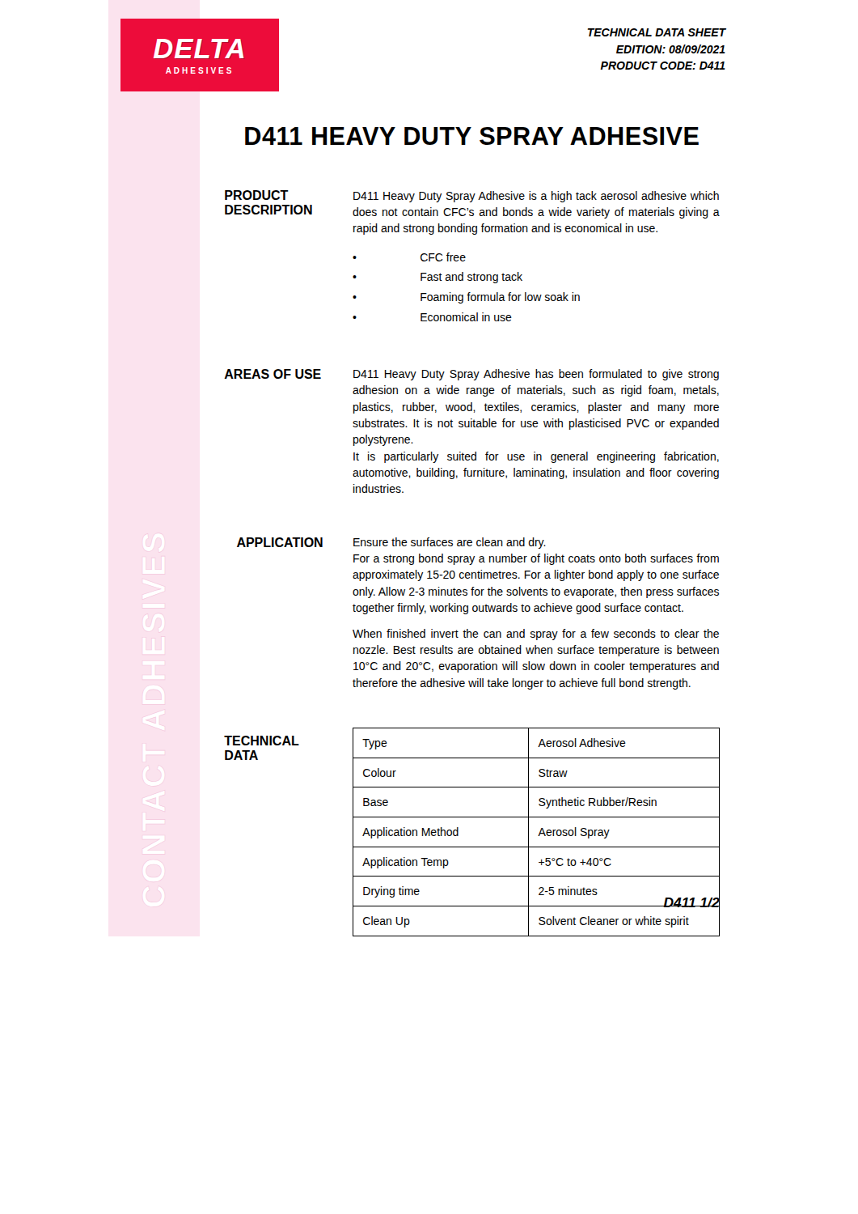CONTACT ADHESIVES
DELTA
ADHESIVES
TECHNICAL DATA SHEET
EDITION: 08/09/2021
PRODUCT CODE: D411
D411 HEAVY DUTY SPRAY ADHESIVE
PRODUCT
DESCRIPTION
D411 Heavy Duty Spray Adhesive is a high tack aerosol adhesive which does not contain CFC’s and bonds a wide variety of materials giving a rapid and strong bonding formation and is economical in use.
CFC free
Fast and strong tack
Foaming formula for low soak in
Economical in use
AREAS OF USE
D411 Heavy Duty Spray Adhesive has been formulated to give strong adhesion on a wide range of materials, such as rigid foam, metals, plastics, rubber, wood, textiles, ceramics, plaster and many more substrates. It is not suitable for use with plasticised PVC or expanded polystyrene.
It is particularly suited for use in general engineering fabrication, automotive, building, furniture, laminating, insulation and floor covering industries.
APPLICATION
Ensure the surfaces are clean and dry.
For a strong bond spray a number of light coats onto both surfaces from approximately 15-20 centimetres. For a lighter bond apply to one surface only. Allow 2-3 minutes for the solvents to evaporate, then press surfaces together firmly, working outwards to achieve good surface contact.
When finished invert the can and spray for a few seconds to clear the nozzle. Best results are obtained when surface temperature is between 10°C and 20°C, evaporation will slow down in cooler temperatures and therefore the adhesive will take longer to achieve full bond strength.
TECHNICAL
DATA
| Type | Aerosol Adhesive |
| Colour | Straw |
| Base | Synthetic Rubber/Resin |
| Application Method | Aerosol Spray |
| Application Temp | +5°C to +40°C |
| Drying time | 2-5 minutes |
| Clean Up | Solvent Cleaner or white spirit |
D411 1/2